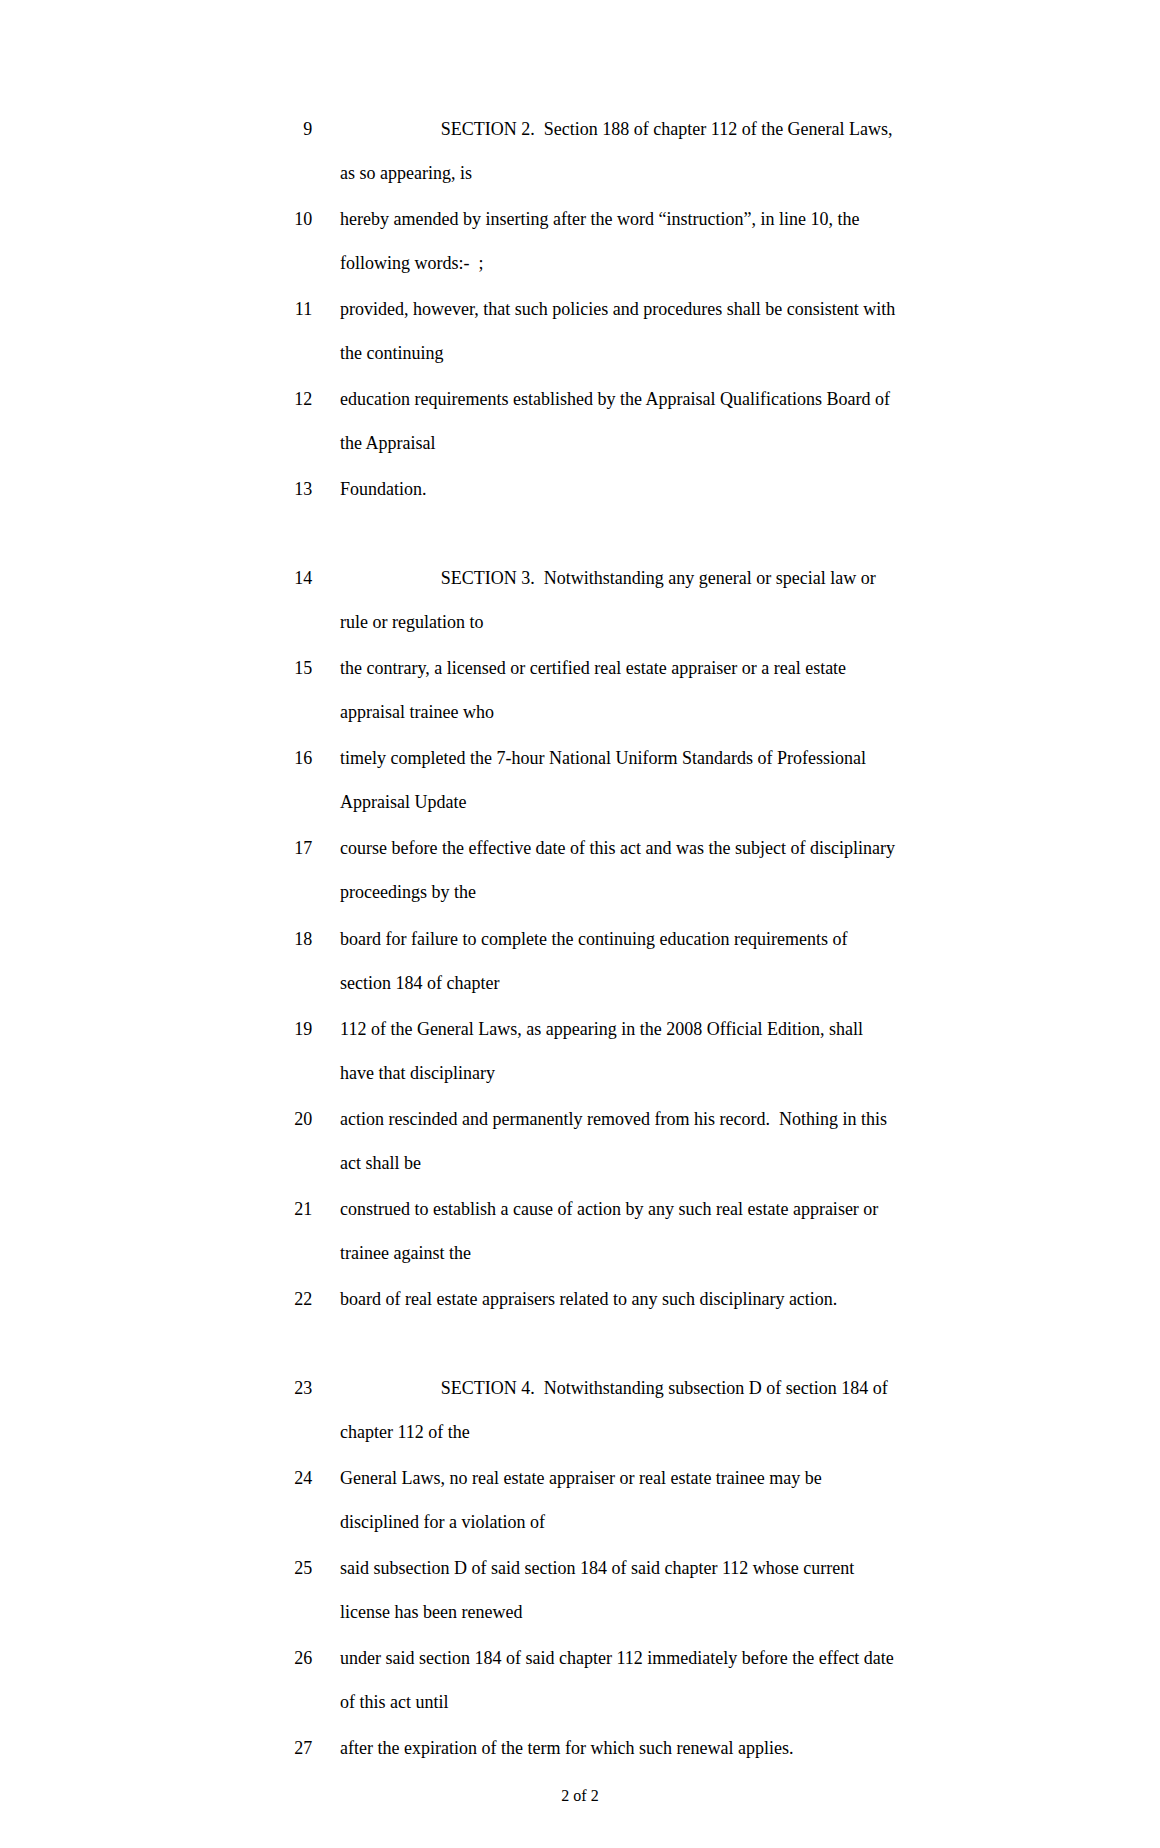| 9 | SECTION 2. Section 188 of chapter 112 of the General Laws, as so appearing, is |
| 10 | hereby amended by inserting after the word “instruction”, in line 10, the following words:- ; |
| 11 | provided, however, that such policies and procedures shall be consistent with the continuing |
| 12 | education requirements established by the Appraisal Qualifications Board of the Appraisal |
| 13 | Foundation. |
| 14 | SECTION 3. Notwithstanding any general or special law or rule or regulation to |
| 15 | the contrary, a licensed or certified real estate appraiser or a real estate appraisal trainee who |
| 16 | timely completed the 7-hour National Uniform Standards of Professional Appraisal Update |
| 17 | course before the effective date of this act and was the subject of disciplinary proceedings by the |
| 18 | board for failure to complete the continuing education requirements of section 184 of chapter |
| 19 | 112 of the General Laws, as appearing in the 2008 Official Edition, shall have that disciplinary |
| 20 | action rescinded and permanently removed from his record. Nothing in this act shall be |
| 21 | construed to establish a cause of action by any such real estate appraiser or trainee against the |
| 22 | board of real estate appraisers related to any such disciplinary action. |
| 23 | SECTION 4. Notwithstanding subsection D of section 184 of chapter 112 of the |
| 24 | General Laws, no real estate appraiser or real estate trainee may be disciplined for a violation of |
| 25 | said subsection D of said section 184 of said chapter 112 whose current license has been renewed |
| 26 | under said section 184 of said chapter 112 immediately before the effect date of this act until |
| 27 | after the expiration of the term for which such renewal applies. |
2 of 2